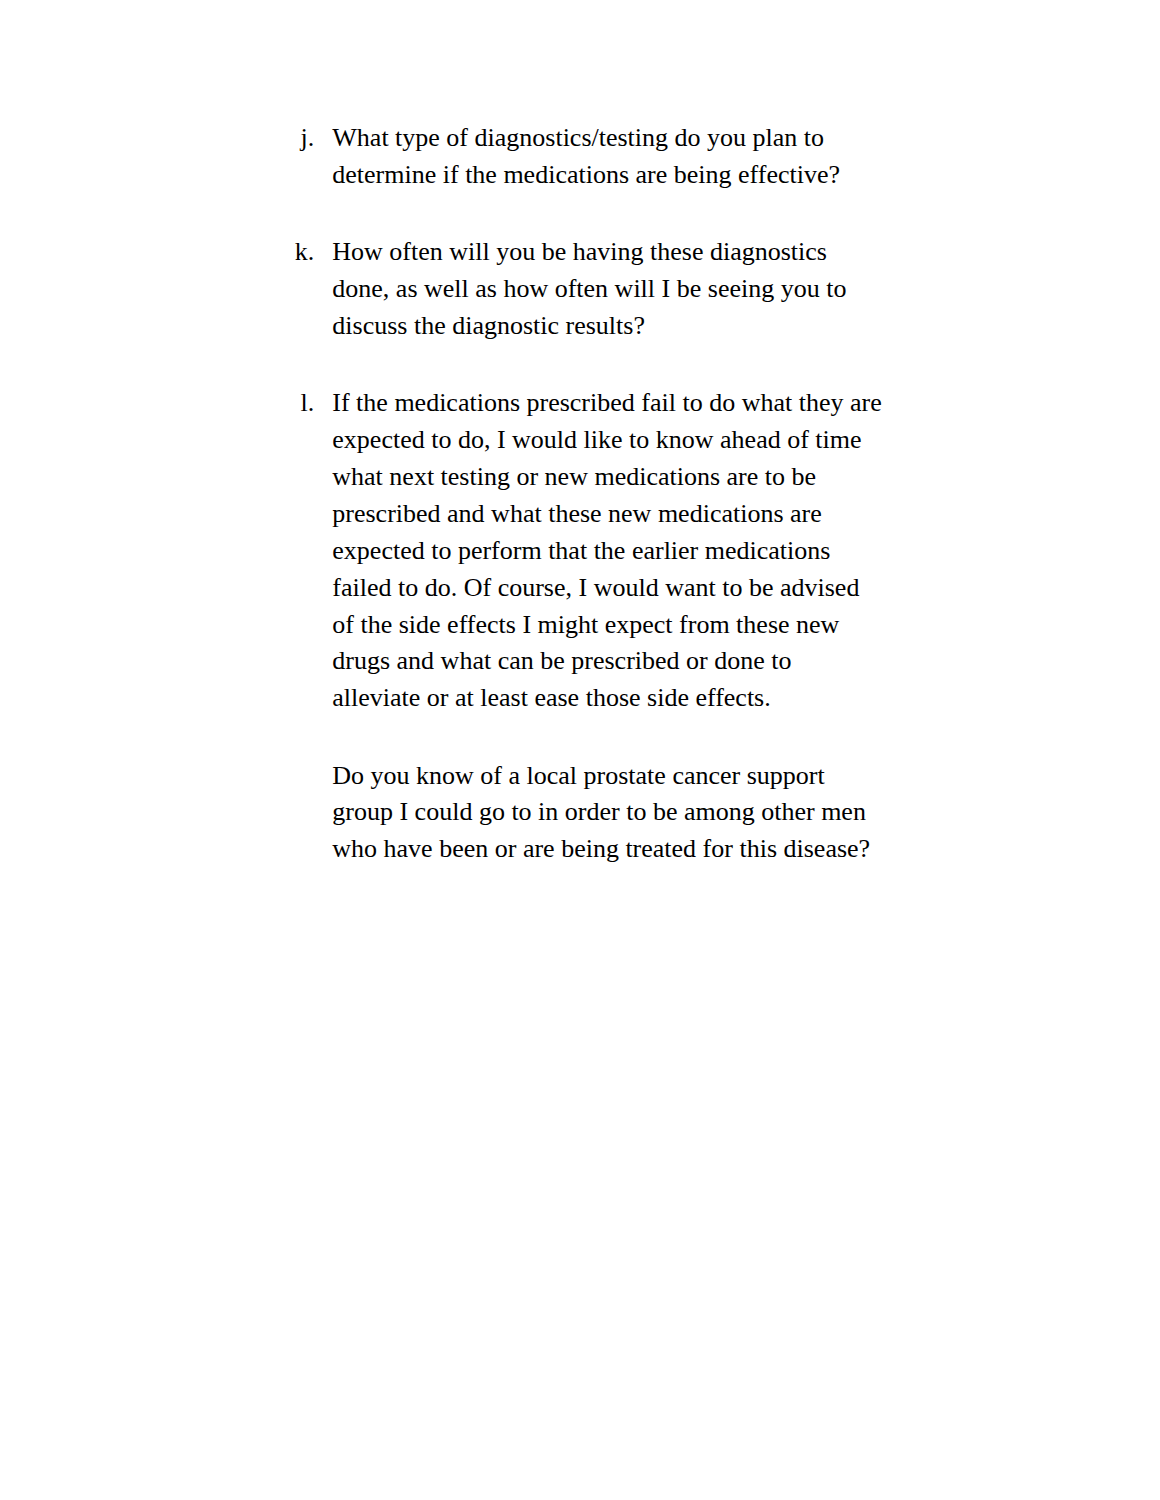What type of diagnostics/testing do you plan to determine if the medications are being effective?
How often will you be having these diagnostics done, as well as how often will I be seeing you to discuss the diagnostic results?
If the medications prescribed fail to do what they are expected to do, I would like to know ahead of time what next testing or new medications are to be prescribed and what these new medications are expected to perform that the earlier medications failed to do. Of course, I would want to be advised of the side effects I might expect from these new drugs and what can be prescribed or done to alleviate or at least ease those side effects.
Do you know of a local prostate cancer support group I could go to in order to be among other men who have been or are being treated for this disease?